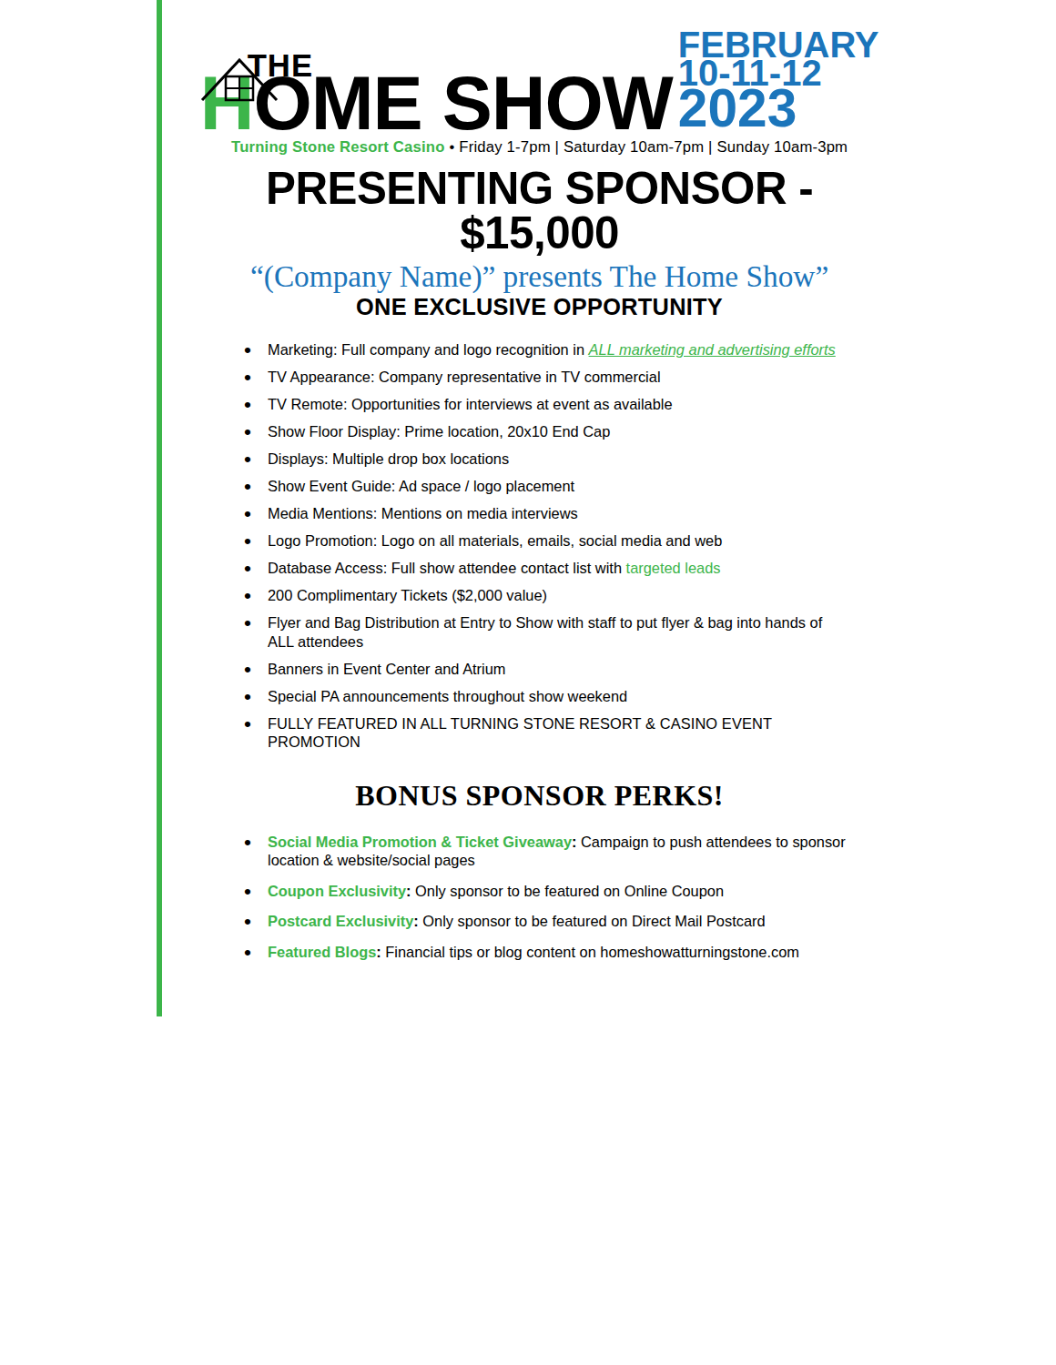THE HOME SHOW
FEBRUARY 10-11-12 2023
Turning Stone Resort Casino • Friday 1-7pm | Saturday 10am-7pm | Sunday 10am-3pm
PRESENTING SPONSOR - $15,000
“(Company Name)” presents The Home Show”
ONE EXCLUSIVE OPPORTUNITY
Marketing: Full company and logo recognition in ALL marketing and advertising efforts
TV Appearance: Company representative in TV commercial
TV Remote: Opportunities for interviews at event as available
Show Floor Display: Prime location, 20x10 End Cap
Displays: Multiple drop box locations
Show Event Guide: Ad space / logo placement
Media Mentions: Mentions on media interviews
Logo Promotion: Logo on all materials, emails, social media and web
Database Access: Full show attendee contact list with targeted leads
200 Complimentary Tickets ($2,000 value)
Flyer and Bag Distribution at Entry to Show with staff to put flyer & bag into hands of ALL attendees
Banners in Event Center and Atrium
Special PA announcements throughout show weekend
FULLY FEATURED IN ALL TURNING STONE RESORT & CASINO EVENT PROMOTION
BONUS SPONSOR PERKS!
Social Media Promotion & Ticket Giveaway: Campaign to push attendees to sponsor location & website/social pages
Coupon Exclusivity: Only sponsor to be featured on Online Coupon
Postcard Exclusivity: Only sponsor to be featured on Direct Mail Postcard
Featured Blogs: Financial tips or blog content on homeshowatturningstone.com